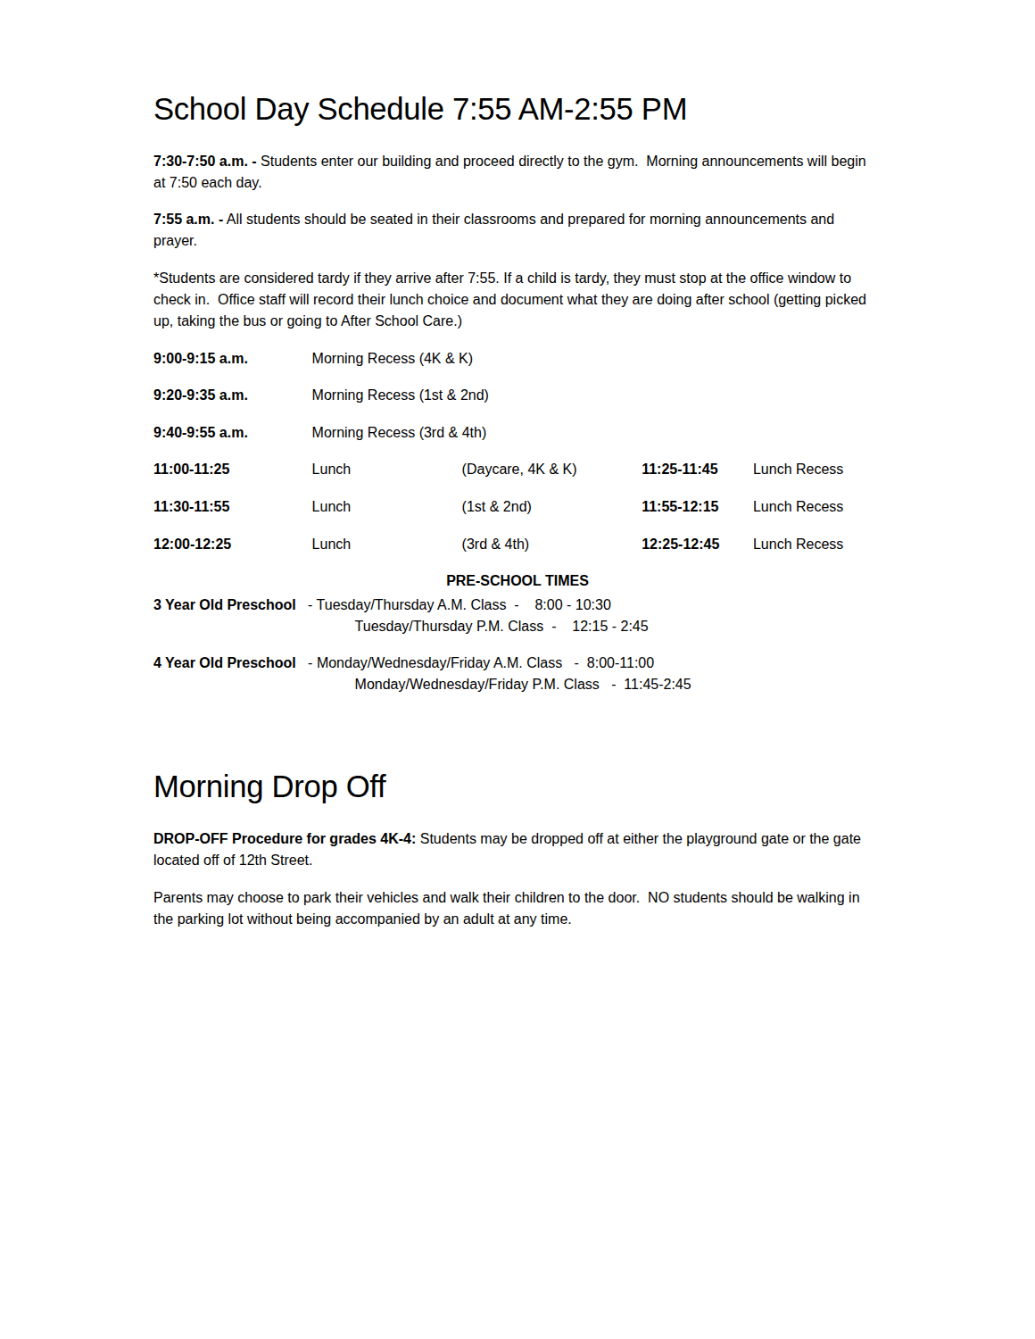School Day Schedule 7:55 AM-2:55 PM
7:30-7:50 a.m. - Students enter our building and proceed directly to the gym. Morning announcements will begin at 7:50 each day.
7:55 a.m. - All students should be seated in their classrooms and prepared for morning announcements and prayer.
*Students are considered tardy if they arrive after 7:55. If a child is tardy, they must stop at the office window to check in. Office staff will record their lunch choice and document what they are doing after school (getting picked up, taking the bus or going to After School Care.)
9:00-9:15 a.m. Morning Recess (4K & K)
9:20-9:35 a.m. Morning Recess (1st & 2nd)
9:40-9:55 a.m. Morning Recess (3rd & 4th)
11:00-11:25 Lunch (Daycare, 4K & K) 11:25-11:45 Lunch Recess
11:30-11:55 Lunch (1st & 2nd) 11:55-12:15 Lunch Recess
12:00-12:25 Lunch (3rd & 4th) 12:25-12:45 Lunch Recess
PRE-SCHOOL TIMES
3 Year Old Preschool - Tuesday/Thursday A.M. Class - 8:00 - 10:30
Tuesday/Thursday P.M. Class - 12:15 - 2:45
4 Year Old Preschool - Monday/Wednesday/Friday A.M. Class - 8:00-11:00
Monday/Wednesday/Friday P.M. Class - 11:45-2:45
Morning Drop Off
DROP-OFF Procedure for grades 4K-4: Students may be dropped off at either the playground gate or the gate located off of 12th Street.
Parents may choose to park their vehicles and walk their children to the door. NO students should be walking in the parking lot without being accompanied by an adult at any time.